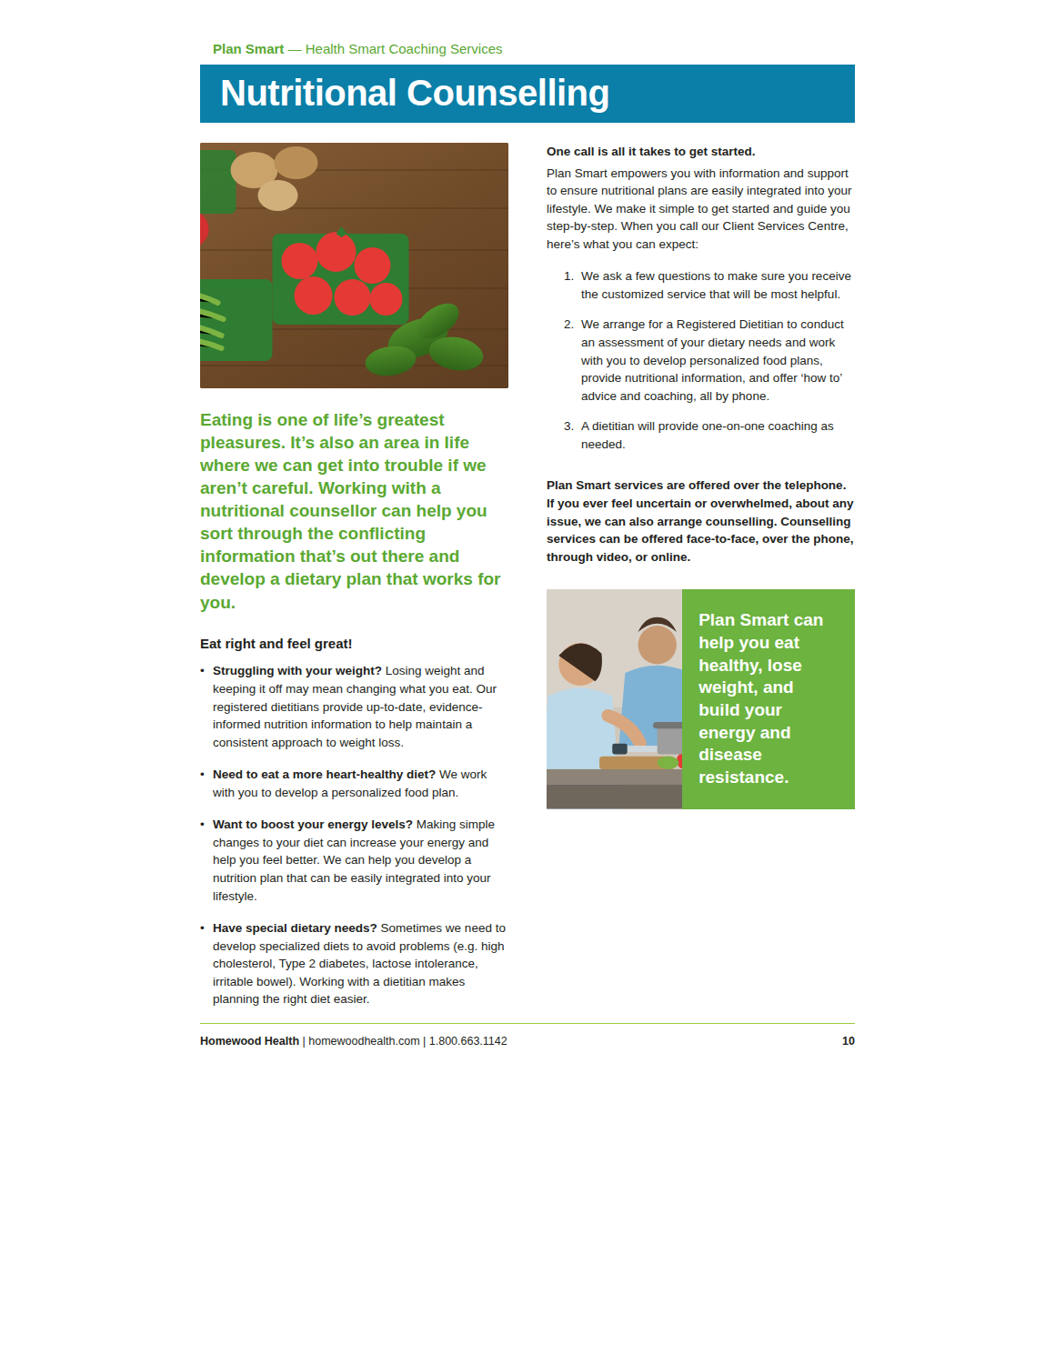Plan Smart — Health Smart Coaching Services
Nutritional Counselling
Eating is one of life’s greatest pleasures. It’s also an area in life where we can get into trouble if we aren’t careful. Working with a nutritional counsellor can help you sort through the conflicting information that’s out there and develop a dietary plan that works for you.
Eat right and feel great!
Struggling with your weight? Losing weight and keeping it off may mean changing what you eat. Our registered dietitians provide up-to-date, evidence-informed nutrition information to help maintain a consistent approach to weight loss.
Need to eat a more heart-healthy diet? We work with you to develop a personalized food plan.
Want to boost your energy levels? Making simple changes to your diet can increase your energy and help you feel better. We can help you develop a nutrition plan that can be easily integrated into your lifestyle.
Have special dietary needs? Sometimes we need to develop specialized diets to avoid problems (e.g. high cholesterol, Type 2 diabetes, lactose intolerance, irritable bowel). Working with a dietitian makes planning the right diet easier.
One call is all it takes to get started.
Plan Smart empowers you with information and support to ensure nutritional plans are easily integrated into your lifestyle. We make it simple to get started and guide you step-by-step. When you call our Client Services Centre, here’s what you can expect:
We ask a few questions to make sure you receive the customized service that will be most helpful.
We arrange for a Registered Dietitian to conduct an assessment of your dietary needs and work with you to develop personalized food plans, provide nutritional information, and offer ‘how to’ advice and coaching, all by phone.
A dietitian will provide one-on-one coaching as needed.
Plan Smart services are offered over the telephone. If you ever feel uncertain or overwhelmed, about any issue, we can also arrange counselling. Counselling services can be offered face-to-face, over the phone, through video, or online.
Plan Smart can help you eat healthy, lose weight, and build your energy and disease resistance.
Homewood Health | homewoodhealth.com | 1.800.663.1142
10